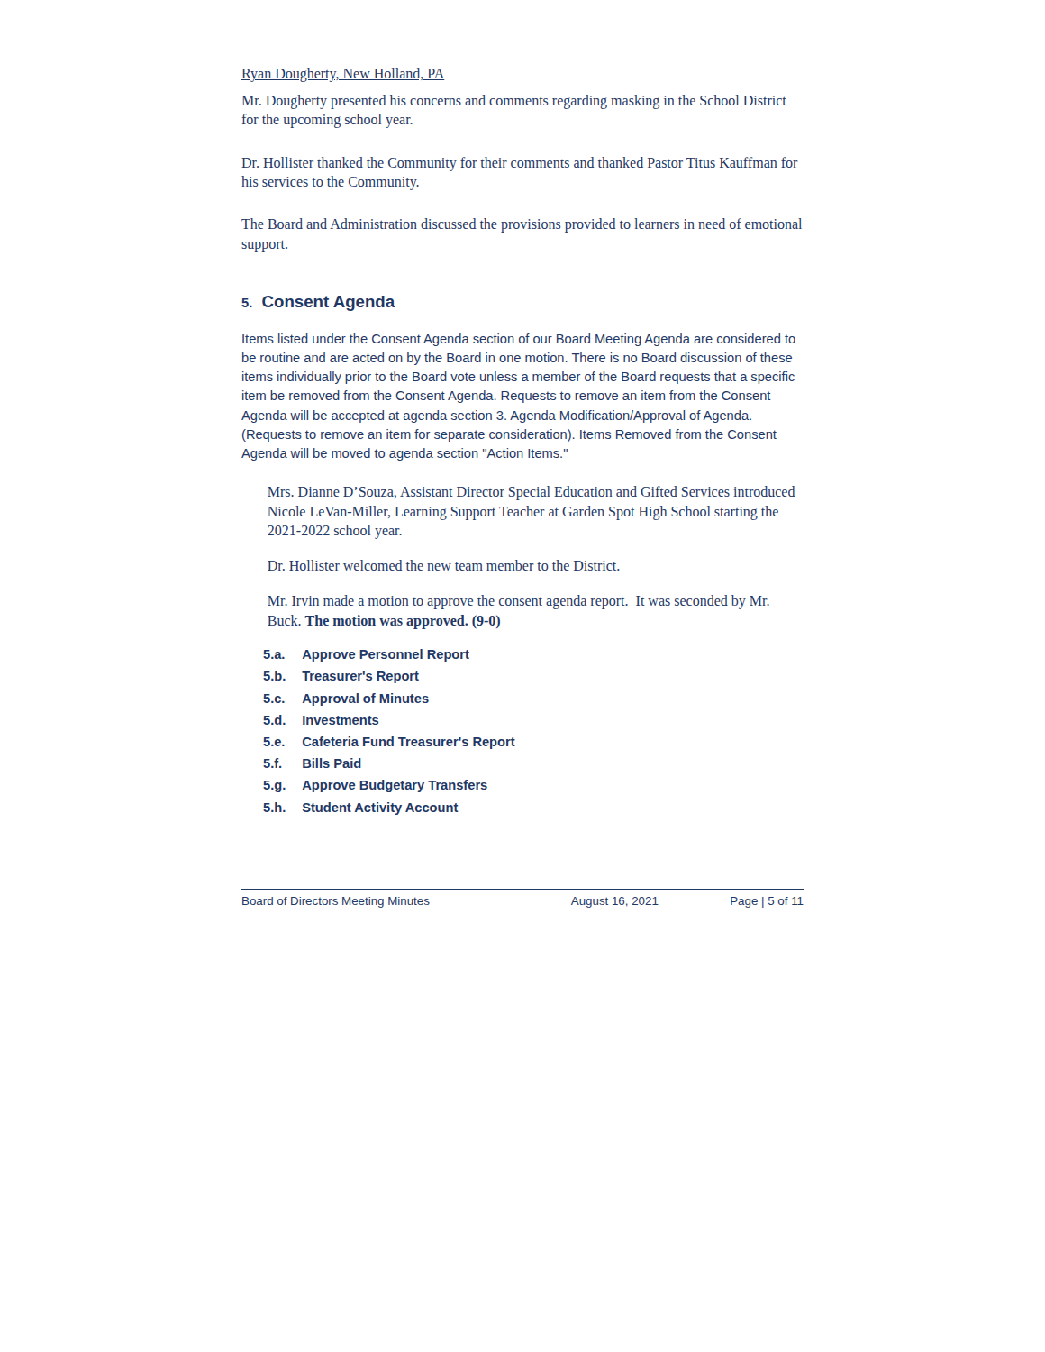Ryan Dougherty, New Holland, PA
Mr. Dougherty presented his concerns and comments regarding masking in the School District for the upcoming school year.
Dr. Hollister thanked the Community for their comments and thanked Pastor Titus Kauffman for his services to the Community.
The Board and Administration discussed the provisions provided to learners in need of emotional support.
5. Consent Agenda
Items listed under the Consent Agenda section of our Board Meeting Agenda are considered to be routine and are acted on by the Board in one motion. There is no Board discussion of these items individually prior to the Board vote unless a member of the Board requests that a specific item be removed from the Consent Agenda. Requests to remove an item from the Consent Agenda will be accepted at agenda section 3. Agenda Modification/Approval of Agenda. (Requests to remove an item for separate consideration). Items Removed from the Consent Agenda will be moved to agenda section "Action Items."
Mrs. Dianne D’Souza, Assistant Director Special Education and Gifted Services introduced Nicole LeVan-Miller, Learning Support Teacher at Garden Spot High School starting the 2021-2022 school year.
Dr. Hollister welcomed the new team member to the District.
Mr. Irvin made a motion to approve the consent agenda report. It was seconded by Mr. Buck. The motion was approved. (9-0)
5.a. Approve Personnel Report
5.b. Treasurer's Report
5.c. Approval of Minutes
5.d. Investments
5.e. Cafeteria Fund Treasurer's Report
5.f. Bills Paid
5.g. Approve Budgetary Transfers
5.h. Student Activity Account
| Board of Directors Meeting Minutes | August 16, 2021 | Page / 5 of 11 |